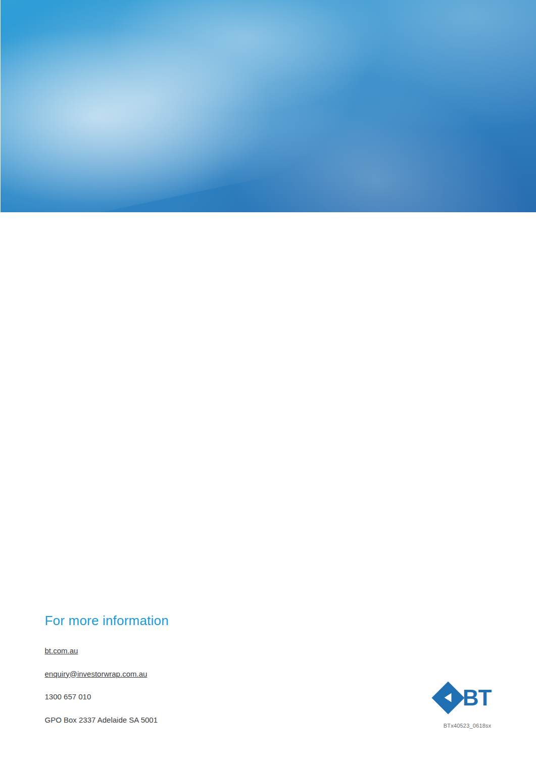For more information
bt.com.au
enquiry@investorwrap.com.au
1300 657 010
GPO Box 2337 Adelaide SA 5001
BT
BTx40523_0618sx